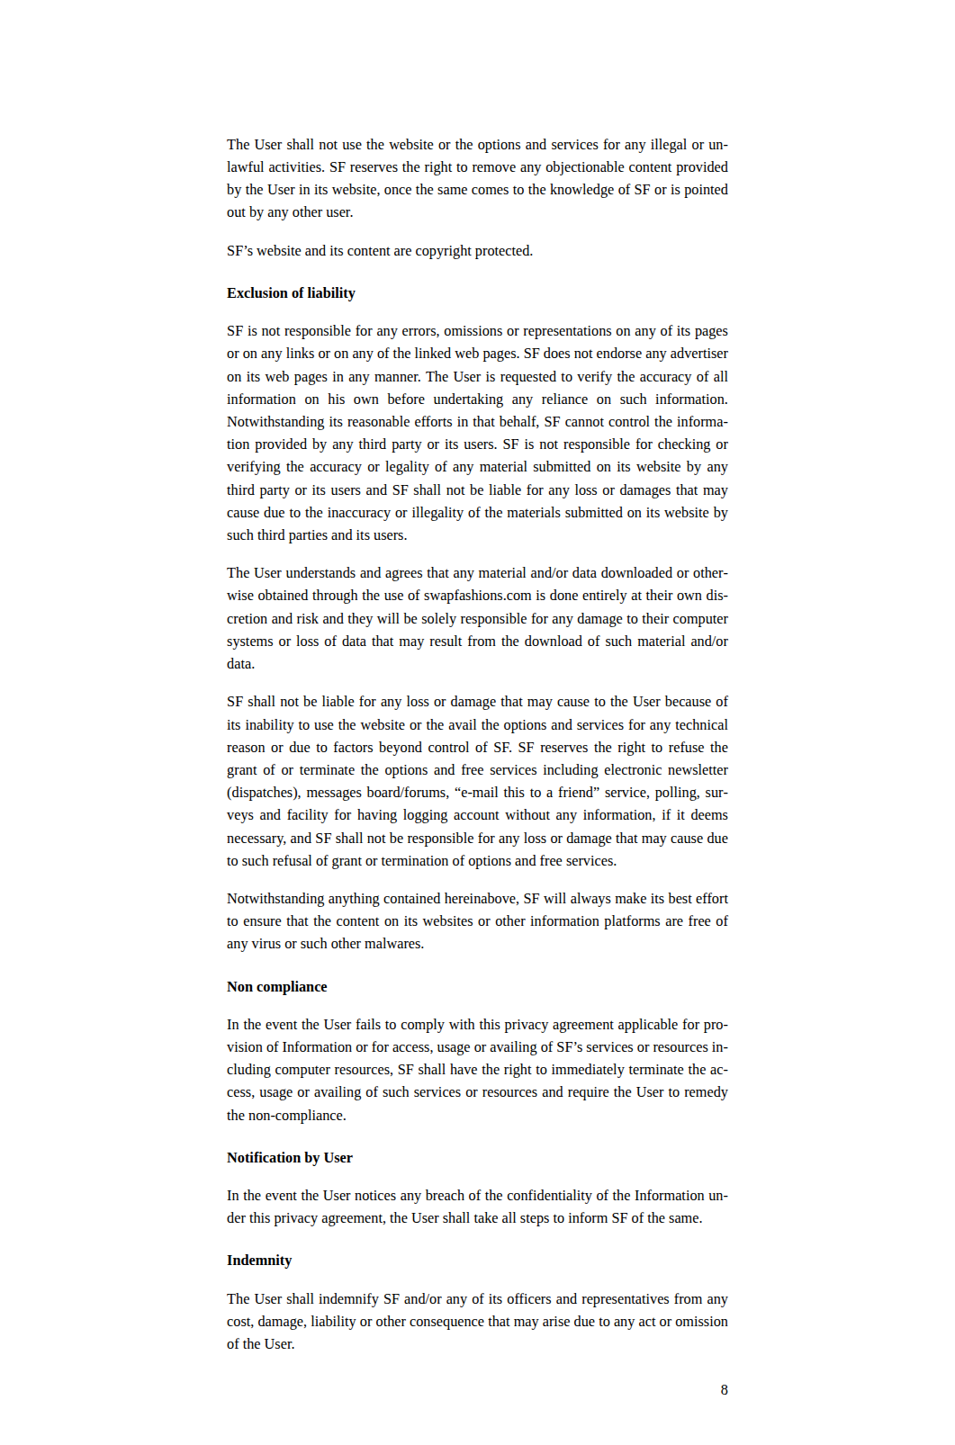The User shall not use the website or the options and services for any illegal or unlawful activities. SF reserves the right to remove any objectionable content provided by the User in its website, once the same comes to the knowledge of SF or is pointed out by any other user.
SF’s website and its content are copyright protected.
Exclusion of liability
SF is not responsible for any errors, omissions or representations on any of its pages or on any links or on any of the linked web pages. SF does not endorse any advertiser on its web pages in any manner. The User is requested to verify the accuracy of all information on his own before undertaking any reliance on such information. Notwithstanding its reasonable efforts in that behalf, SF cannot control the information provided by any third party or its users. SF is not responsible for checking or verifying the accuracy or legality of any material submitted on its website by any third party or its users and SF shall not be liable for any loss or damages that may cause due to the inaccuracy or illegality of the materials submitted on its website by such third parties and its users.
The User understands and agrees that any material and/or data downloaded or otherwise obtained through the use of swapfashions.com is done entirely at their own discretion and risk and they will be solely responsible for any damage to their computer systems or loss of data that may result from the download of such material and/or data.
SF shall not be liable for any loss or damage that may cause to the User because of its inability to use the website or the avail the options and services for any technical reason or due to factors beyond control of SF. SF reserves the right to refuse the grant of or terminate the options and free services including electronic newsletter (dispatches), messages board/forums, “e-mail this to a friend” service, polling, surveys and facility for having logging account without any information, if it deems necessary, and SF shall not be responsible for any loss or damage that may cause due to such refusal of grant or termination of options and free services.
Notwithstanding anything contained hereinabove, SF will always make its best effort to ensure that the content on its websites or other information platforms are free of any virus or such other malwares.
Non compliance
In the event the User fails to comply with this privacy agreement applicable for provision of Information or for access, usage or availing of SF’s services or resources including computer resources, SF shall have the right to immediately terminate the access, usage or availing of such services or resources and require the User to remedy the non-compliance.
Notification by User
In the event the User notices any breach of the confidentiality of the Information under this privacy agreement, the User shall take all steps to inform SF of the same.
Indemnity
The User shall indemnify SF and/or any of its officers and representatives from any cost, damage, liability or other consequence that may arise due to any act or omission of the User.
8